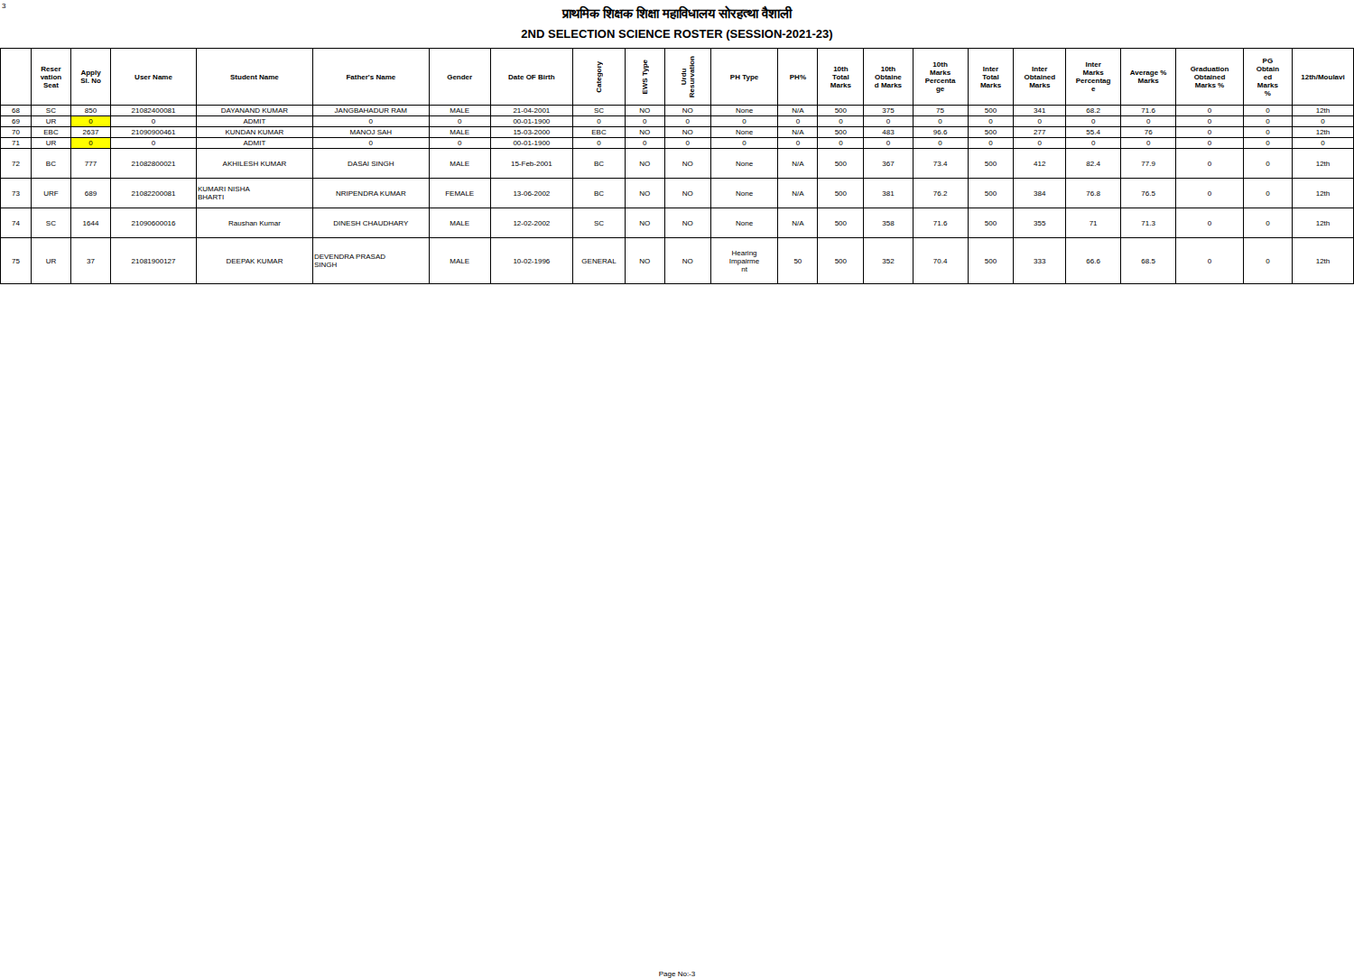3
प्राथमिक शिक्षक शिक्षा महाविधालय सोरहत्था वैशाली
2ND SELECTION SCIENCE ROSTER (SESSION-2021-23)
| | Reser vation Seat | Apply Sl. No | User Name | Student Name | Father's Name | Gender | Date OF Birth | Category | EWS Type | Urdu Resurvation | PH Type | PH% | 10th Total Marks | 10th Obtaine d Marks | 10th Marks Percenta ge | Inter Total Marks | Inter Obtained Marks | Inter Marks Percentag e | Average % Marks | Graduation Obtained Marks % | PG Obtain ed Marks % | 12th/Moulavi |
| --- | --- | --- | --- | --- | --- | --- | --- | --- | --- | --- | --- | --- | --- | --- | --- | --- | --- | --- | --- | --- | --- | --- |
| 68 | SC | 850 | 21082400081 | DAYANAND KUMAR | JANGBAHADUR RAM | MALE | 21-04-2001 | SC | NO | NO | None | N/A | 500 | 375 | 75 | 500 | 341 | 68.2 | 71.6 | 0 | 0 | 12th |
| 69 | UR | 0 | 0 | ADMIT | 0 | 0 | 00-01-1900 | 0 | 0 | 0 | 0 | 0 | 0 | 0 | 0 | 0 | 0 | 0 | 0 | 0 | 0 | 0 |
| 70 | EBC | 2637 | 21090900461 | KUNDAN KUMAR | MANOJ SAH | MALE | 15-03-2000 | EBC | NO | NO | None | N/A | 500 | 483 | 96.6 | 500 | 277 | 55.4 | 76 | 0 | 0 | 12th |
| 71 | UR | 0 | 0 | ADMIT | 0 | 0 | 00-01-1900 | 0 | 0 | 0 | 0 | 0 | 0 | 0 | 0 | 0 | 0 | 0 | 0 | 0 | 0 | 0 |
| 72 | BC | 777 | 21082800021 | AKHILESH KUMAR | DASAI SINGH | MALE | 15-Feb-2001 | BC | NO | NO | None | N/A | 500 | 367 | 73.4 | 500 | 412 | 82.4 | 77.9 | 0 | 0 | 12th |
| 73 | URF | 689 | 21082200081 | KUMARI NISHA BHARTI | NRIPENDRA KUMAR | FEMALE | 13-06-2002 | BC | NO | NO | None | N/A | 500 | 381 | 76.2 | 500 | 384 | 76.8 | 76.5 | 0 | 0 | 12th |
| 74 | SC | 1644 | 21090600016 | Raushan Kumar | DINESH CHAUDHARY | MALE | 12-02-2002 | SC | NO | NO | None | N/A | 500 | 358 | 71.6 | 500 | 355 | 71 | 71.3 | 0 | 0 | 12th |
| 75 | UR | 37 | 21081900127 | DEEPAK KUMAR | DEVENDRA PRASAD SINGH | MALE | 10-02-1996 | GENERAL | NO | NO | Hearing Impairme nt | 50 | 500 | 352 | 70.4 | 500 | 333 | 66.6 | 68.5 | 0 | 0 | 12th |
Page No:-3